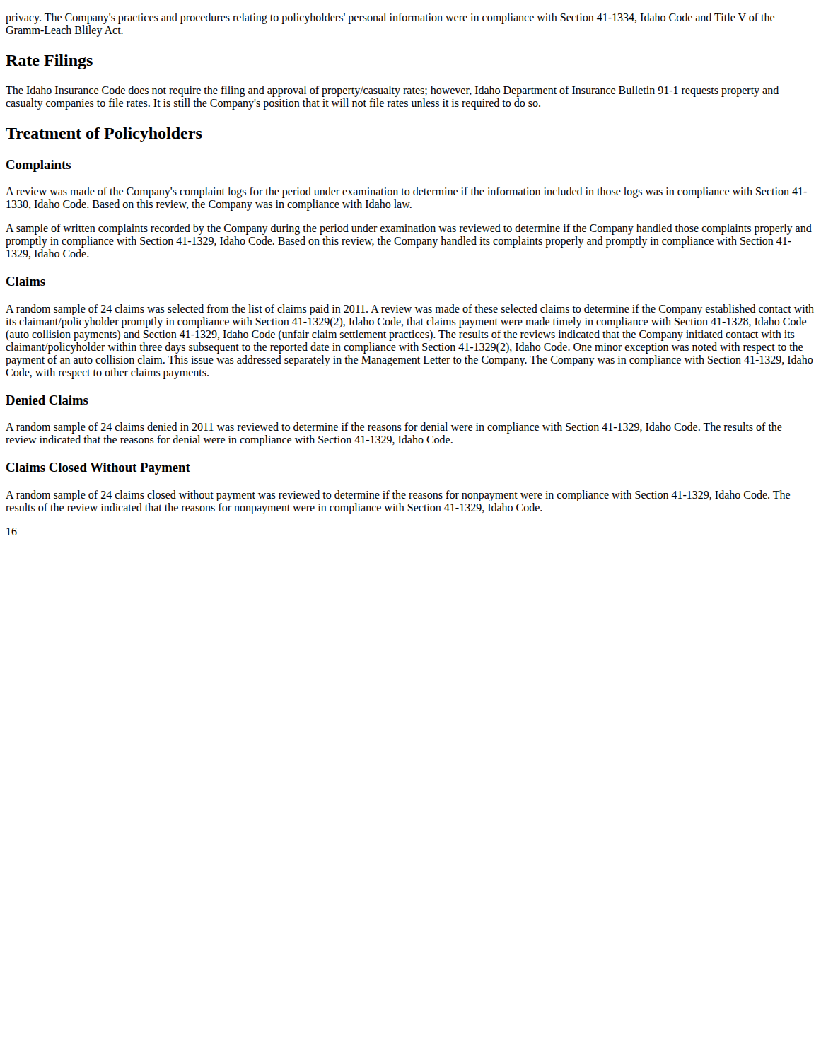privacy. The Company's practices and procedures relating to policyholders' personal information were in compliance with Section 41-1334, Idaho Code and Title V of the Gramm-Leach Bliley Act.
Rate Filings
The Idaho Insurance Code does not require the filing and approval of property/casualty rates; however, Idaho Department of Insurance Bulletin 91-1 requests property and casualty companies to file rates. It is still the Company's position that it will not file rates unless it is required to do so.
Treatment of Policyholders
Complaints
A review was made of the Company's complaint logs for the period under examination to determine if the information included in those logs was in compliance with Section 41-1330, Idaho Code. Based on this review, the Company was in compliance with Idaho law.
A sample of written complaints recorded by the Company during the period under examination was reviewed to determine if the Company handled those complaints properly and promptly in compliance with Section 41-1329, Idaho Code. Based on this review, the Company handled its complaints properly and promptly in compliance with Section 41-1329, Idaho Code.
Claims
A random sample of 24 claims was selected from the list of claims paid in 2011. A review was made of these selected claims to determine if the Company established contact with its claimant/policyholder promptly in compliance with Section 41-1329(2), Idaho Code, that claims payment were made timely in compliance with Section 41-1328, Idaho Code (auto collision payments) and Section 41-1329, Idaho Code (unfair claim settlement practices). The results of the reviews indicated that the Company initiated contact with its claimant/policyholder within three days subsequent to the reported date in compliance with Section 41-1329(2), Idaho Code. One minor exception was noted with respect to the payment of an auto collision claim. This issue was addressed separately in the Management Letter to the Company. The Company was in compliance with Section 41-1329, Idaho Code, with respect to other claims payments.
Denied Claims
A random sample of 24 claims denied in 2011 was reviewed to determine if the reasons for denial were in compliance with Section 41-1329, Idaho Code. The results of the review indicated that the reasons for denial were in compliance with Section 41-1329, Idaho Code.
Claims Closed Without Payment
A random sample of 24 claims closed without payment was reviewed to determine if the reasons for nonpayment were in compliance with Section 41-1329, Idaho Code. The results of the review indicated that the reasons for nonpayment were in compliance with Section 41-1329, Idaho Code.
16